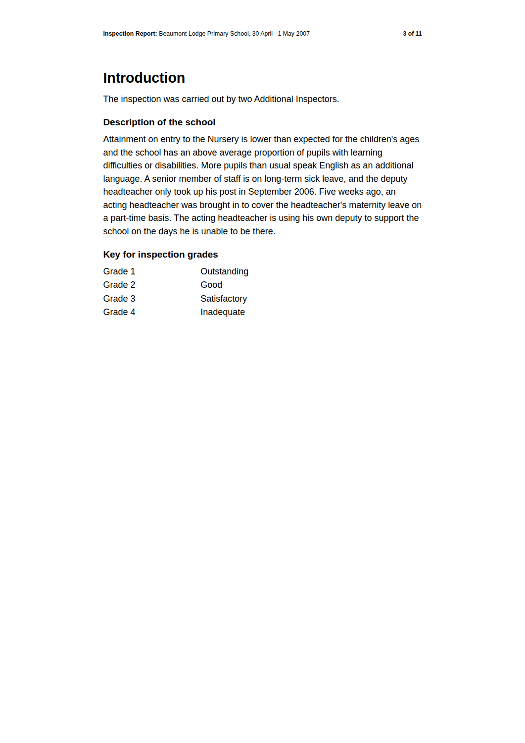Inspection Report: Beaumont Lodge Primary School, 30 April –1 May 2007
3 of 11
Introduction
The inspection was carried out by two Additional Inspectors.
Description of the school
Attainment on entry to the Nursery is lower than expected for the children's ages and the school has an above average proportion of pupils with learning difficulties or disabilities. More pupils than usual speak English as an additional language. A senior member of staff is on long-term sick leave, and the deputy headteacher only took up his post in September 2006. Five weeks ago, an acting headteacher was brought in to cover the headteacher's maternity leave on a part-time basis. The acting headteacher is using his own deputy to support the school on the days he is unable to be there.
Key for inspection grades
| Grade 1 | Outstanding |
| Grade 2 | Good |
| Grade 3 | Satisfactory |
| Grade 4 | Inadequate |